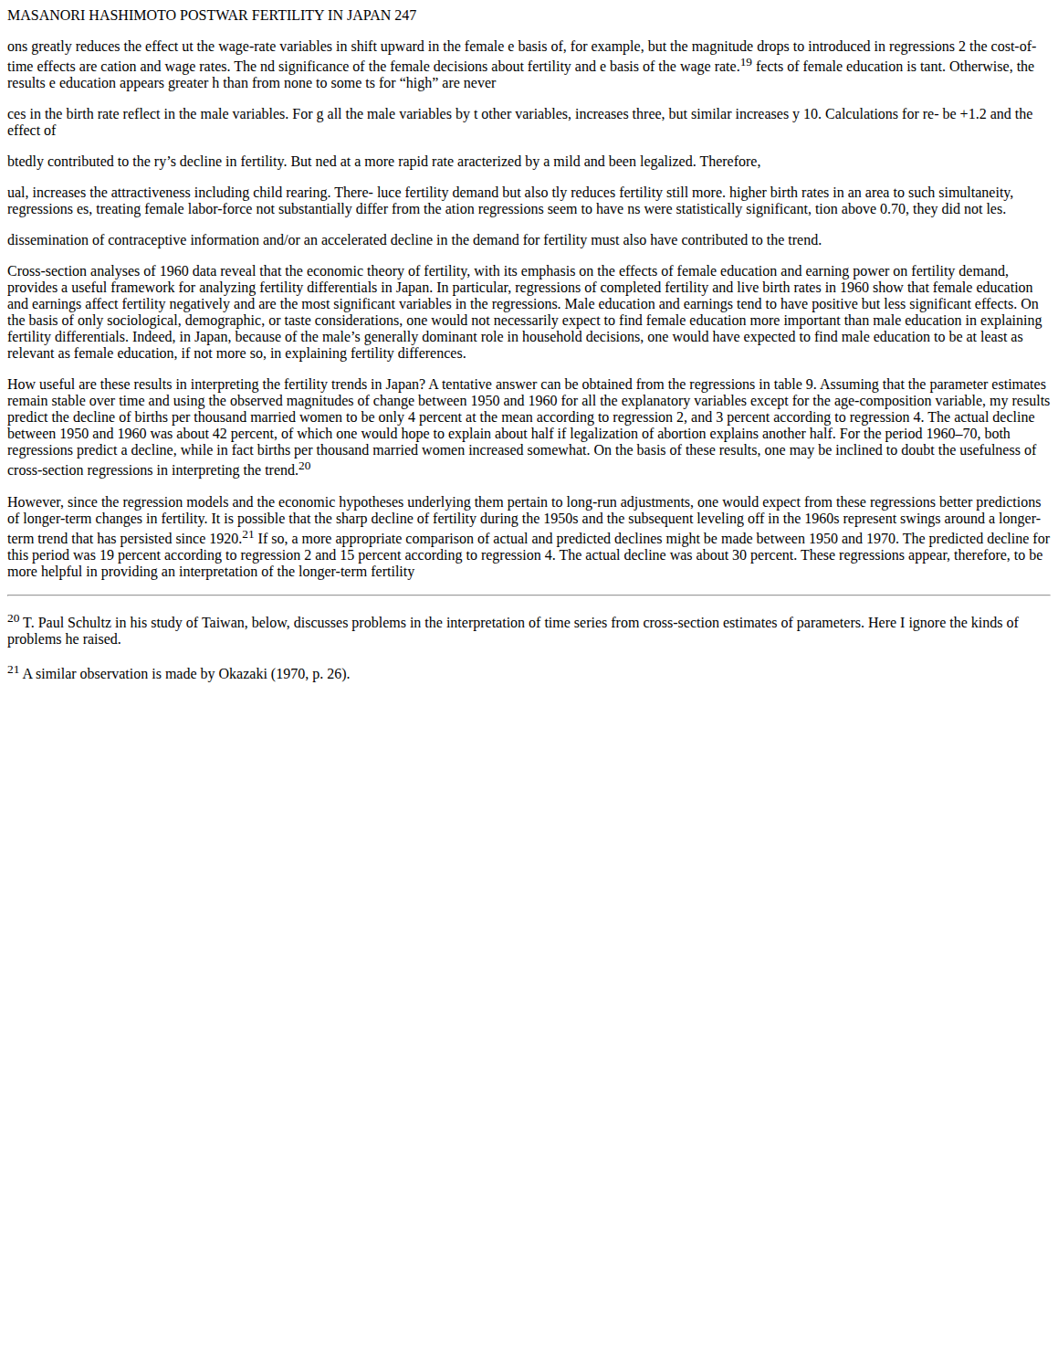MASANORI HASHIMOTO POSTWAR FERTILITY IN JAPAN 247
ons greatly reduces the effect ut the wage-rate variables in shift upward in the female e basis of, for example, but the magnitude drops to introduced in regressions 2 the cost-of-time effects are cation and wage rates. The nd significance of the female decisions about fertility and e basis of the wage rate.19 fects of female education is tant. Otherwise, the results e education appears greater h than from none to some ts for “high” are never
ces in the birth rate reflect in the male variables. For g all the male variables by t other variables, increases three, but similar increases y 10. Calculations for re- be +1.2 and the effect of
btedly contributed to the ry’s decline in fertility. But ned at a more rapid rate aracterized by a mild and been legalized. Therefore,
ual, increases the attractiveness including child rearing. There- luce fertility demand but also tly reduces fertility still more. higher birth rates in an area to such simultaneity, regressions es, treating female labor-force not substantially differ from the ation regressions seem to have ns were statistically significant, tion above 0.70, they did not les.
dissemination of contraceptive information and/or an accelerated decline in the demand for fertility must also have contributed to the trend.
Cross-section analyses of 1960 data reveal that the economic theory of fertility, with its emphasis on the effects of female education and earning power on fertility demand, provides a useful framework for analyzing fertility differentials in Japan. In particular, regressions of completed fertility and live birth rates in 1960 show that female education and earnings affect fertility negatively and are the most significant variables in the regressions. Male education and earnings tend to have positive but less significant effects. On the basis of only sociological, demographic, or taste considerations, one would not necessarily expect to find female education more important than male education in explaining fertility differentials. Indeed, in Japan, because of the male’s generally dominant role in household decisions, one would have expected to find male education to be at least as relevant as female education, if not more so, in explaining fertility differences.
How useful are these results in interpreting the fertility trends in Japan? A tentative answer can be obtained from the regressions in table 9. Assuming that the parameter estimates remain stable over time and using the observed magnitudes of change between 1950 and 1960 for all the explanatory variables except for the age-composition variable, my results predict the decline of births per thousand married women to be only 4 percent at the mean according to regression 2, and 3 percent according to regression 4. The actual decline between 1950 and 1960 was about 42 percent, of which one would hope to explain about half if legalization of abortion explains another half. For the period 1960–70, both regressions predict a decline, while in fact births per thousand married women increased somewhat. On the basis of these results, one may be inclined to doubt the usefulness of cross-section regressions in interpreting the trend.20
However, since the regression models and the economic hypotheses underlying them pertain to long-run adjustments, one would expect from these regressions better predictions of longer-term changes in fertility. It is possible that the sharp decline of fertility during the 1950s and the subsequent leveling off in the 1960s represent swings around a longer-term trend that has persisted since 1920.21 If so, a more appropriate comparison of actual and predicted declines might be made between 1950 and 1970. The predicted decline for this period was 19 percent according to regression 2 and 15 percent according to regression 4. The actual decline was about 30 percent. These regressions appear, therefore, to be more helpful in providing an interpretation of the longer-term fertility
20 T. Paul Schultz in his study of Taiwan, below, discusses problems in the interpretation of time series from cross-section estimates of parameters. Here I ignore the kinds of problems he raised.
21 A similar observation is made by Okazaki (1970, p. 26).